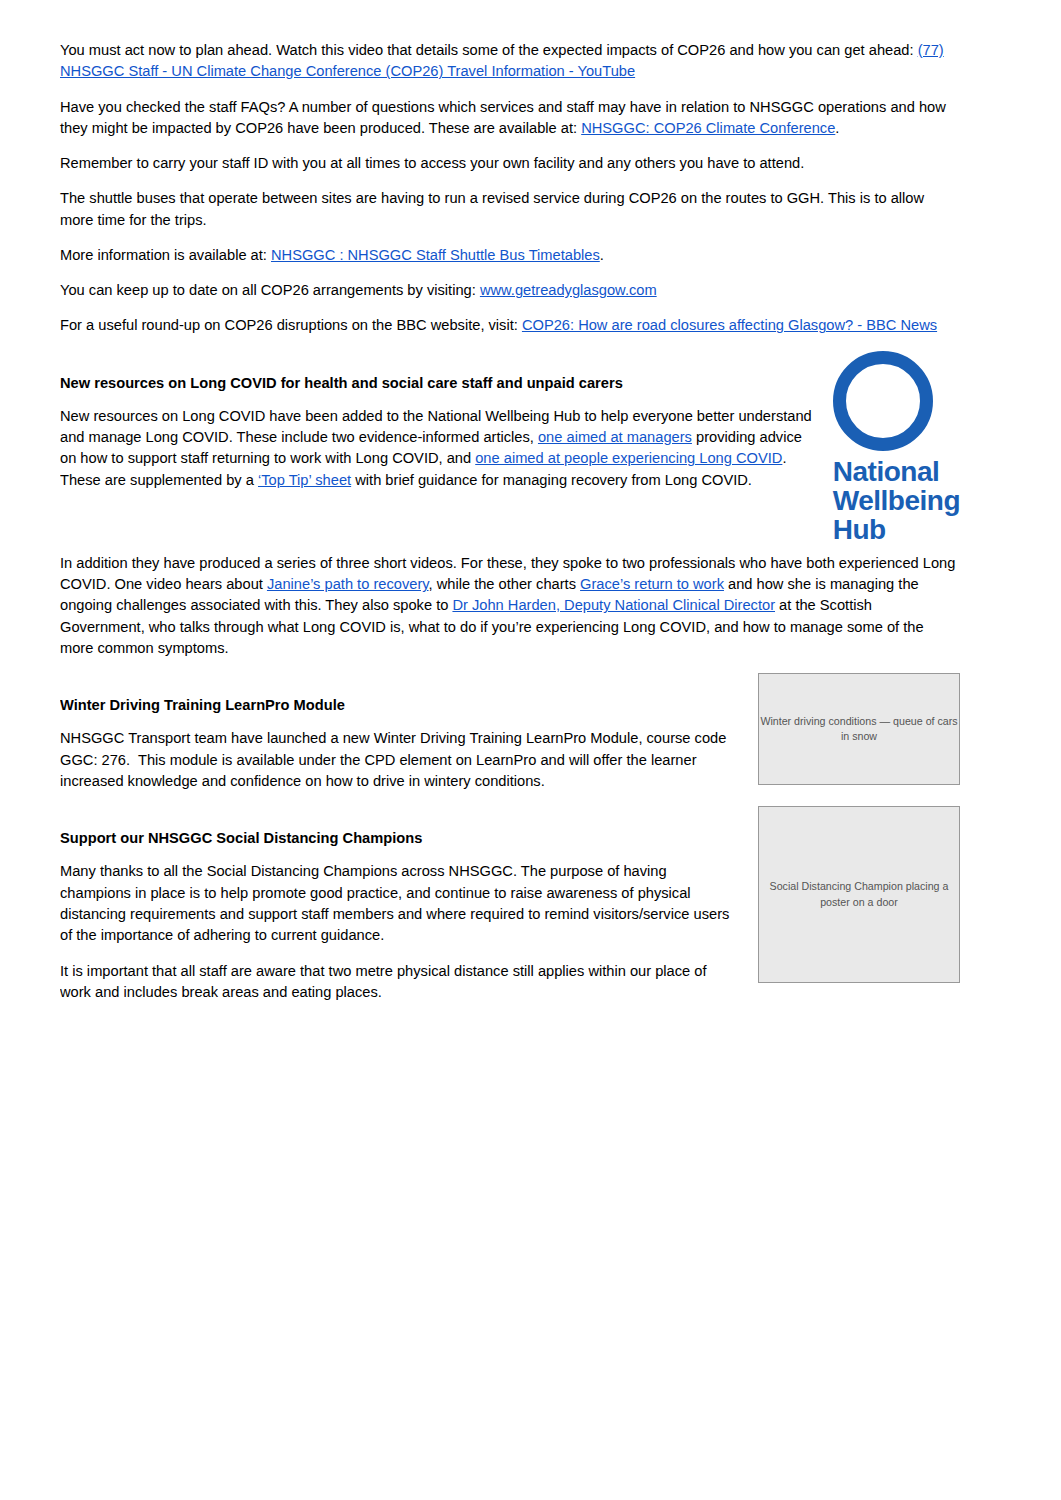You must act now to plan ahead. Watch this video that details some of the expected impacts of COP26 and how you can get ahead: (77) NHSGGC Staff - UN Climate Change Conference (COP26) Travel Information - YouTube
Have you checked the staff FAQs? A number of questions which services and staff may have in relation to NHSGGC operations and how they might be impacted by COP26 have been produced. These are available at: NHSGGC: COP26 Climate Conference.
Remember to carry your staff ID with you at all times to access your own facility and any others you have to attend.
The shuttle buses that operate between sites are having to run a revised service during COP26 on the routes to GGH. This is to allow more time for the trips.
More information is available at: NHSGGC : NHSGGC Staff Shuttle Bus Timetables.
You can keep up to date on all COP26 arrangements by visiting: www.getreadyglasgow.com
For a useful round-up on COP26 disruptions on the BBC website, visit: COP26: How are road closures affecting Glasgow? - BBC News
National
Wellbeing
Hub
New resources on Long COVID for health and social care staff and unpaid carers
New resources on Long COVID have been added to the National Wellbeing Hub to help everyone better understand and manage Long COVID. These include two evidence-informed articles, one aimed at managers providing advice on how to support staff returning to work with Long COVID, and one aimed at people experiencing Long COVID. These are supplemented by a ‘Top Tip’ sheet with brief guidance for managing recovery from Long COVID.
In addition they have produced a series of three short videos. For these, they spoke to two professionals who have both experienced Long COVID. One video hears about Janine’s path to recovery, while the other charts Grace’s return to work and how she is managing the ongoing challenges associated with this. They also spoke to Dr John Harden, Deputy National Clinical Director at the Scottish Government, who talks through what Long COVID is, what to do if you’re experiencing Long COVID, and how to manage some of the more common symptoms.
Winter driving conditions — queue of cars in snow
Winter Driving Training LearnPro Module
NHSGGC Transport team have launched a new Winter Driving Training LearnPro Module, course code GGC: 276. This module is available under the CPD element on LearnPro and will offer the learner increased knowledge and confidence on how to drive in wintery conditions.
Social Distancing Champion placing a poster on a door
Support our NHSGGC Social Distancing Champions
Many thanks to all the Social Distancing Champions across NHSGGC. The purpose of having champions in place is to help promote good practice, and continue to raise awareness of physical distancing requirements and support staff members and where required to remind visitors/service users of the importance of adhering to current guidance.
It is important that all staff are aware that two metre physical distance still applies within our place of work and includes break areas and eating places.